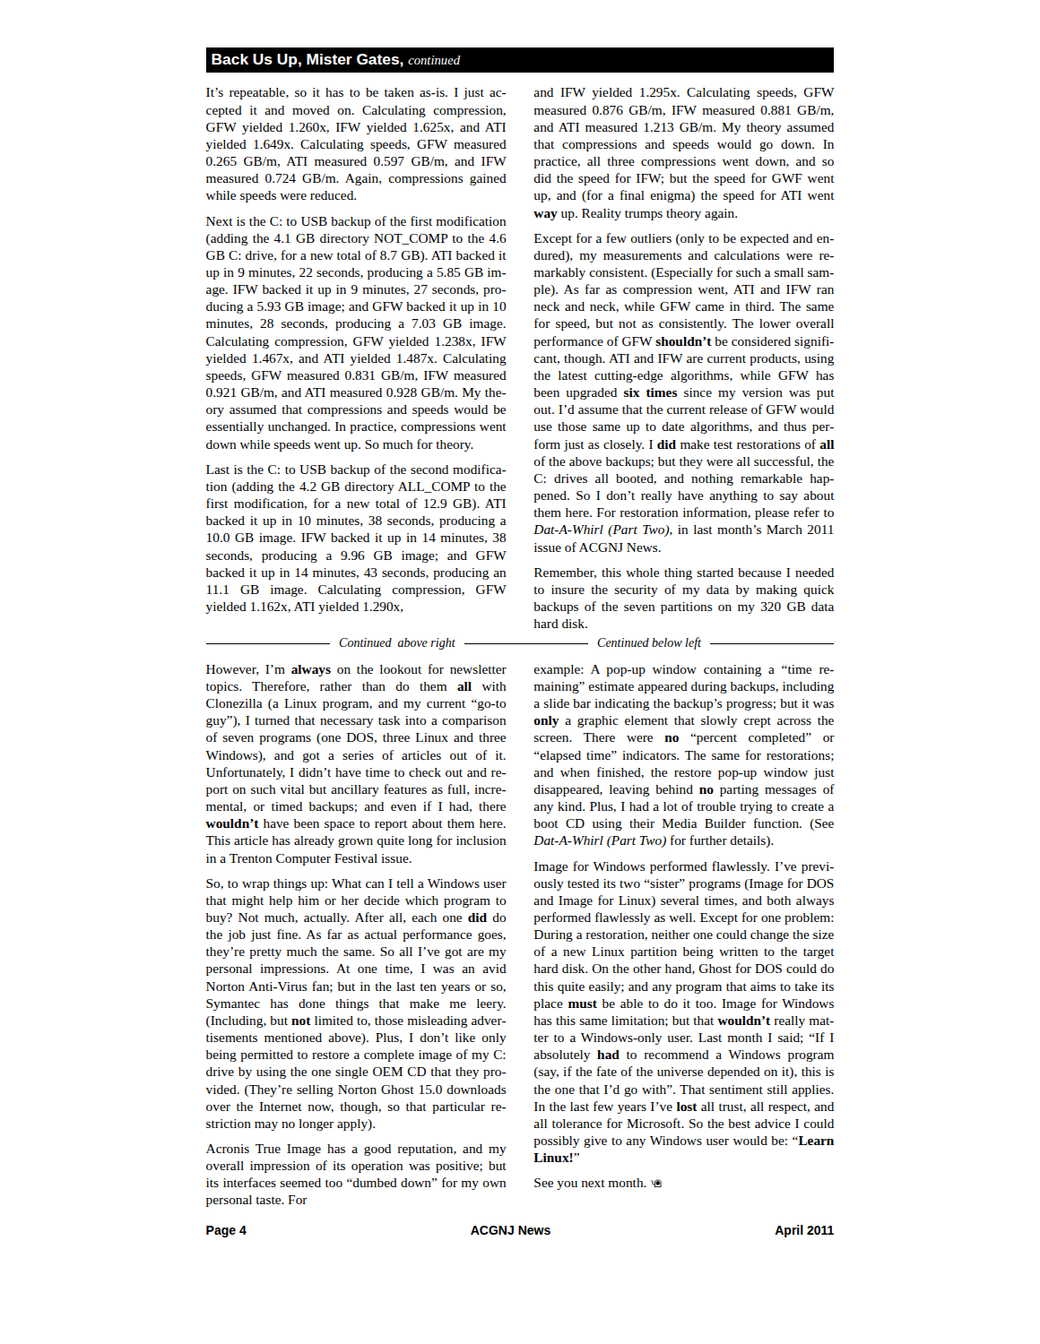Back Us Up, Mister Gates, continued
It’s repeatable, so it has to be taken as-is. I just accepted it and moved on. Calculating compression, GFW yielded 1.260x, IFW yielded 1.625x, and ATI yielded 1.649x. Calculating speeds, GFW measured 0.265 GB/m, ATI measured 0.597 GB/m, and IFW measured 0.724 GB/m. Again, compressions gained while speeds were reduced.
Next is the C: to USB backup of the first modification (adding the 4.1 GB directory NOT_COMP to the 4.6 GB C: drive, for a new total of 8.7 GB). ATI backed it up in 9 minutes, 22 seconds, producing a 5.85 GB image. IFW backed it up in 9 minutes, 27 seconds, producing a 5.93 GB image; and GFW backed it up in 10 minutes, 28 seconds, producing a 7.03 GB image. Calculating compression, GFW yielded 1.238x, IFW yielded 1.467x, and ATI yielded 1.487x. Calculating speeds, GFW measured 0.831 GB/m, IFW measured 0.921 GB/m, and ATI measured 0.928 GB/m. My theory assumed that compressions and speeds would be essentially unchanged. In practice, compressions went down while speeds went up. So much for theory.
Last is the C: to USB backup of the second modification (adding the 4.2 GB directory ALL_COMP to the first modification, for a new total of 12.9 GB). ATI backed it up in 10 minutes, 38 seconds, producing a 10.0 GB image. IFW backed it up in 14 minutes, 38 seconds, producing a 9.96 GB image; and GFW backed it up in 14 minutes, 43 seconds, producing an 11.1 GB image. Calculating compression, GFW yielded 1.162x, ATI yielded 1.290x,
and IFW yielded 1.295x. Calculating speeds, GFW measured 0.876 GB/m, IFW measured 0.881 GB/m, and ATI measured 1.213 GB/m. My theory assumed that compressions and speeds would go down. In practice, all three compressions went down, and so did the speed for IFW; but the speed for GWF went up, and (for a final enigma) the speed for ATI went way up. Reality trumps theory again.
Except for a few outliers (only to be expected and endured), my measurements and calculations were remarkably consistent. (Especially for such a small sample). As far as compression went, ATI and IFW ran neck and neck, while GFW came in third. The same for speed, but not as consistently. The lower overall performance of GFW shouldn’t be considered significant, though. ATI and IFW are current products, using the latest cutting-edge algorithms, while GFW has been upgraded six times since my version was put out. I’d assume that the current release of GFW would use those same up to date algorithms, and thus perform just as closely. I did make test restorations of all of the above backups; but they were all successful, the C: drives all booted, and nothing remarkable happened. So I don’t really have anything to say about them here. For restoration information, please refer to Dat-A-Whirl (Part Two), in last month’s March 2011 issue of ACGNJ News.
Remember, this whole thing started because I needed to insure the security of my data by making quick backups of the seven partitions on my 320 GB data hard disk.
Continued above right
Centinued below left
However, I’m always on the lookout for newsletter topics. Therefore, rather than do them all with Clonezilla (a Linux program, and my current “go-to guy”), I turned that necessary task into a comparison of seven programs (one DOS, three Linux and three Windows), and got a series of articles out of it. Unfortunately, I didn’t have time to check out and report on such vital but ancillary features as full, incremental, or timed backups; and even if I had, there wouldn’t have been space to report about them here. This article has already grown quite long for inclusion in a Trenton Computer Festival issue.
So, to wrap things up: What can I tell a Windows user that might help him or her decide which program to buy? Not much, actually. After all, each one did do the job just fine. As far as actual performance goes, they’re pretty much the same. So all I’ve got are my personal impressions. At one time, I was an avid Norton Anti-Virus fan; but in the last ten years or so, Symantec has done things that make me leery. (Including, but not limited to, those misleading advertisements mentioned above). Plus, I don’t like only being permitted to restore a complete image of my C: drive by using the one single OEM CD that they provided. (They’re selling Norton Ghost 15.0 downloads over the Internet now, though, so that particular restriction may no longer apply).
Acronis True Image has a good reputation, and my overall impression of its operation was positive; but its interfaces seemed too “dumbed down” for my own personal taste. For
example: A pop-up window containing a “time remaining” estimate appeared during backups, including a slide bar indicating the backup’s progress; but it was only a graphic element that slowly crept across the screen. There were no “percent completed” or “elapsed time” indicators. The same for restorations; and when finished, the restore pop-up window just disappeared, leaving behind no parting messages of any kind. Plus, I had a lot of trouble trying to create a boot CD using their Media Builder function. (See Dat-A-Whirl (Part Two) for further details).
Image for Windows performed flawlessly. I’ve previously tested its two “sister” programs (Image for DOS and Image for Linux) several times, and both always performed flawlessly as well. Except for one problem: During a restoration, neither one could change the size of a new Linux partition being written to the target hard disk. On the other hand, Ghost for DOS could do this quite easily; and any program that aims to take its place must be able to do it too. Image for Windows has this same limitation; but that wouldn’t really matter to a Windows-only user. Last month I said; “If I absolutely had to recommend a Windows program (say, if the fate of the universe depended on it), this is the one that I’d go with”. That sentiment still applies. In the last few years I’ve lost all trust, all respect, and all tolerance for Microsoft. So the best advice I could possibly give to any Windows user would be: “Learn Linux!”
See you next month. 🖲
Page 4
ACGNJ News
April 2011